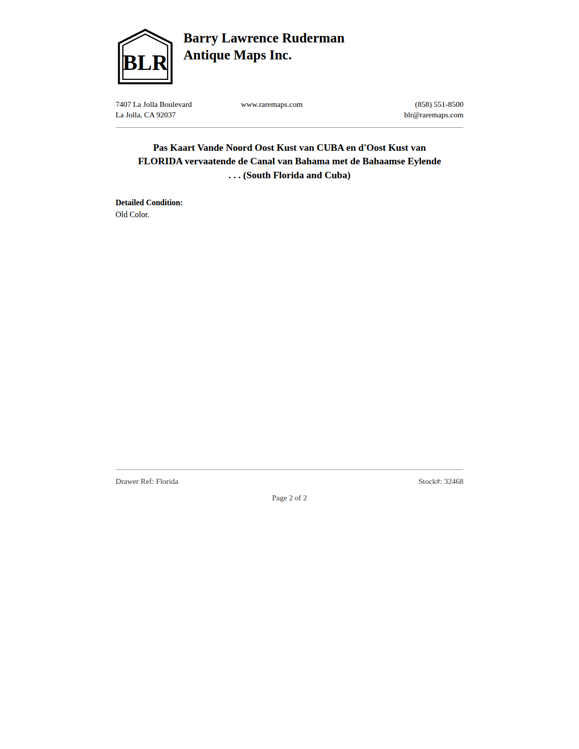BLR BLR
Barry Lawrence Ruderman
Antique Maps Inc.
7407 La Jolla Boulevard
La Jolla, CA 92037
www.raremaps.com
(858) 551-8500
blr@raremaps.com
Pas Kaart Vande Noord Oost Kust van CUBA en d'Oost Kust van FLORIDA vervaatende de Canal van Bahama met de Bahaamse Eylende . . . (South Florida and Cuba)
Detailed Condition:
Old Color.
Drawer Ref: Florida
Stock#: 32468
Page 2 of 2